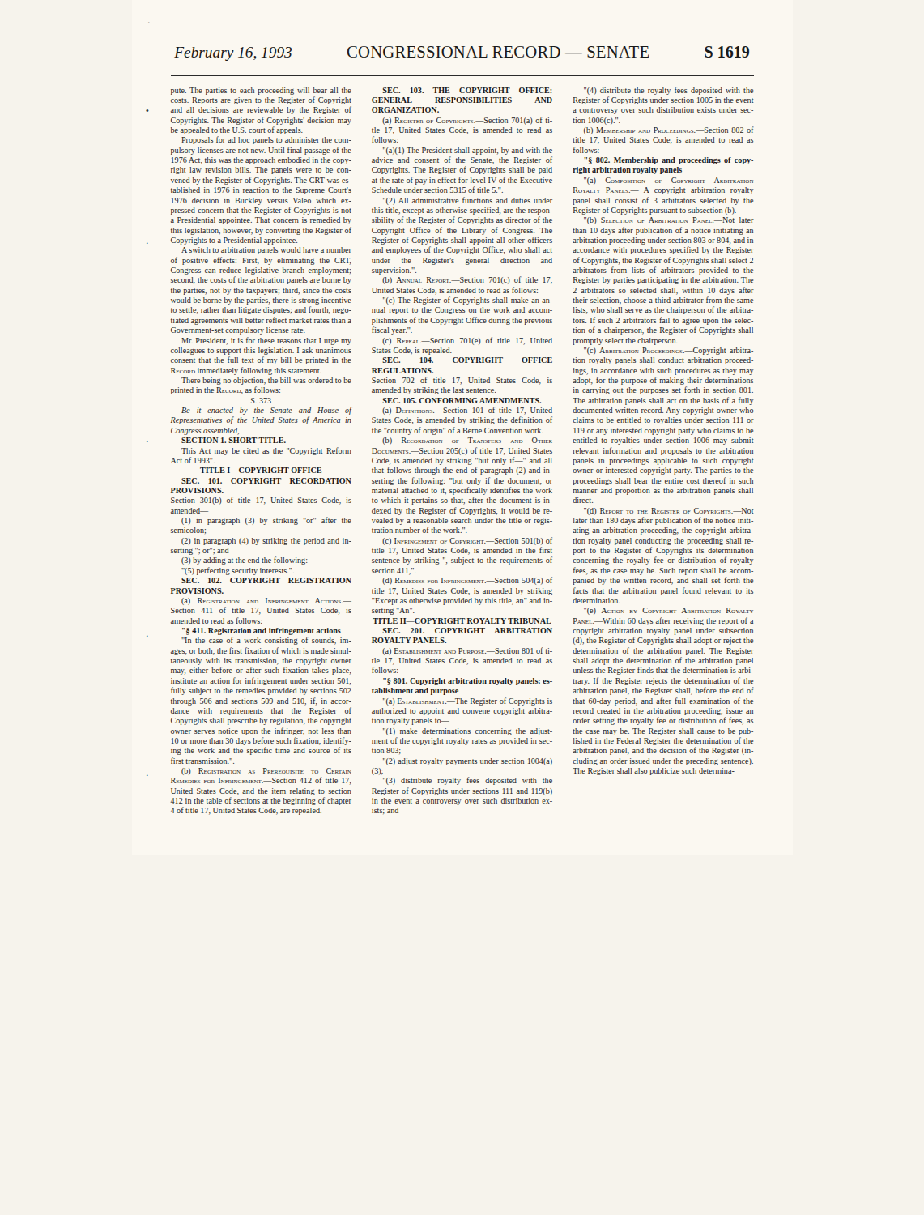·
•
·
·
·
·
February 16, 1993
CONGRESSIONAL RECORD — SENATE
S 1619
pute. The parties to each proceeding will bear all the costs. Reports are given to the Register of Copyright and all decisions are reviewable by the Register of Copyrights. The Register of Copyrights' decision may be appealed to the U.S. court of appeals.
Proposals for ad hoc panels to administer the compulsory licenses are not new. Until final passage of the 1976 Act, this was the approach embodied in the copyright law revision bills. The panels were to be convened by the Register of Copyrights. The CRT was established in 1976 in reaction to the Supreme Court's 1976 decision in Buckley versus Valeo which expressed concern that the Register of Copyrights is not a Presidential appointee. That concern is remedied by this legislation, however, by converting the Register of Copyrights to a Presidential appointee.
A switch to arbitration panels would have a number of positive effects: First, by eliminating the CRT, Congress can reduce legislative branch employment; second, the costs of the arbitration panels are borne by the parties, not by the taxpayers; third, since the costs would be borne by the parties, there is strong incentive to settle, rather than litigate disputes; and fourth, negotiated agreements will better reflect market rates than a Government-set compulsory license rate.
Mr. President, it is for these reasons that I urge my colleagues to support this legislation. I ask unanimous consent that the full text of my bill be printed in the Record immediately following this statement.
There being no objection, the bill was ordered to be printed in the Record, as follows:
S. 373
Be it enacted by the Senate and House of Representatives of the United States of America in Congress assembled,
SECTION 1. SHORT TITLE.
This Act may be cited as the "Copyright Reform Act of 1993".
TITLE I—COPYRIGHT OFFICE
SEC. 101. COPYRIGHT RECORDATION PROVISIONS.
Section 301(b) of title 17, United States Code, is amended—
(1) in paragraph (3) by striking "or" after the semicolon;
(2) in paragraph (4) by striking the period and inserting "; or"; and
(3) by adding at the end the following:
"(5) perfecting security interests.".
SEC. 102. COPYRIGHT REGISTRATION PROVISIONS.
(a) Registration and Infringement Actions.—Section 411 of title 17, United States Code, is amended to read as follows:
"§ 411. Registration and infringement actions
"In the case of a work consisting of sounds, images, or both, the first fixation of which is made simultaneously with its transmission, the copyright owner may, either before or after such fixation takes place, institute an action for infringement under section 501, fully subject to the remedies provided by sections 502 through 506 and sections 509 and 510, if, in accordance with requirements that the Register of Copyrights shall prescribe by regulation, the copyright owner serves notice upon the infringer, not less than 10 or more than 30 days before such fixation, identifying the work and the specific time and source of its first transmission.".
(b) Registration as Prerequisite to Certain Remedies for Infringement.—Section 412 of title 17, United States Code, and the item relating to section 412 in the table of sections at the beginning of chapter 4 of title 17, United States Code, are repealed.
SEC. 103. THE COPYRIGHT OFFICE: GENERAL RESPONSIBILITIES AND ORGANIZATION.
(a) Register of Copyrights.—Section 701(a) of title 17, United States Code, is amended to read as follows:
"(a)(1) The President shall appoint, by and with the advice and consent of the Senate, the Register of Copyrights. The Register of Copyrights shall be paid at the rate of pay in effect for level IV of the Executive Schedule under section 5315 of title 5.".
"(2) All administrative functions and duties under this title, except as otherwise specified, are the responsibility of the Register of Copyrights as director of the Copyright Office of the Library of Congress. The Register of Copyrights shall appoint all other officers and employees of the Copyright Office, who shall act under the Register's general direction and supervision.".
(b) Annual Report.—Section 701(c) of title 17, United States Code, is amended to read as follows:
"(c) The Register of Copyrights shall make an annual report to the Congress on the work and accomplishments of the Copyright Office during the previous fiscal year.".
(c) Repeal.—Section 701(e) of title 17, United States Code, is repealed.
SEC. 104. COPYRIGHT OFFICE REGULATIONS.
Section 702 of title 17, United States Code, is amended by striking the last sentence.
SEC. 105. CONFORMING AMENDMENTS.
(a) Definitions.—Section 101 of title 17, United States Code, is amended by striking the definition of the "country of origin" of a Berne Convention work.
(b) Recordation of Transfers and Other Documents.—Section 205(c) of title 17, United States Code, is amended by striking "but only if—" and all that follows through the end of paragraph (2) and inserting the following: "but only if the document, or material attached to it, specifically identifies the work to which it pertains so that, after the document is indexed by the Register of Copyrights, it would be revealed by a reasonable search under the title or registration number of the work.".
(c) Infringement of Copyright.—Section 501(b) of title 17, United States Code, is amended in the first sentence by striking ", subject to the requirements of section 411,".
(d) Remedies for Infringement.—Section 504(a) of title 17, United States Code, is amended by striking "Except as otherwise provided by this title, an" and inserting "An".
TITLE II—COPYRIGHT ROYALTY TRIBUNAL
SEC. 201. COPYRIGHT ARBITRATION ROYALTY PANELS.
(a) Establishment and Purpose.—Section 801 of title 17, United States Code, is amended to read as follows:
"§ 801. Copyright arbitration royalty panels: establishment and purpose
"(a) Establishment.—The Register of Copyrights is authorized to appoint and convene copyright arbitration royalty panels to—
"(1) make determinations concerning the adjustment of the copyright royalty rates as provided in section 803;
"(2) adjust royalty payments under section 1004(a)(3);
"(3) distribute royalty fees deposited with the Register of Copyrights under sections 111 and 119(b) in the event a controversy over such distribution exists; and
"(4) distribute the royalty fees deposited with the Register of Copyrights under section 1005 in the event a controversy over such distribution exists under section 1006(c).".
(b) Membership and Proceedings.—Section 802 of title 17, United States Code, is amended to read as follows:
"§ 802. Membership and proceedings of copyright arbitration royalty panels
"(a) Composition of Copyright Arbitration Royalty Panels.— A copyright arbitration royalty panel shall consist of 3 arbitrators selected by the Register of Copyrights pursuant to subsection (b).
"(b) Selection of Arbitration Panel.—Not later than 10 days after publication of a notice initiating an arbitration proceeding under section 803 or 804, and in accordance with procedures specified by the Register of Copyrights, the Register of Copyrights shall select 2 arbitrators from lists of arbitrators provided to the Register by parties participating in the arbitration. The 2 arbitrators so selected shall, within 10 days after their selection, choose a third arbitrator from the same lists, who shall serve as the chairperson of the arbitrators. If such 2 arbitrators fail to agree upon the selection of a chairperson, the Register of Copyrights shall promptly select the chairperson.
"(c) Arbitration Proceedings.—Copyright arbitration royalty panels shall conduct arbitration proceedings, in accordance with such procedures as they may adopt, for the purpose of making their determinations in carrying out the purposes set forth in section 801. The arbitration panels shall act on the basis of a fully documented written record. Any copyright owner who claims to be entitled to royalties under section 111 or 119 or any interested copyright party who claims to be entitled to royalties under section 1006 may submit relevant information and proposals to the arbitration panels in proceedings applicable to such copyright owner or interested copyright party. The parties to the proceedings shall bear the entire cost thereof in such manner and proportion as the arbitration panels shall direct.
"(d) Report to the Register of Copyrights.—Not later than 180 days after publication of the notice initiating an arbitration proceeding, the copyright arbitration royalty panel conducting the proceeding shall report to the Register of Copyrights its determination concerning the royalty fee or distribution of royalty fees, as the case may be. Such report shall be accompanied by the written record, and shall set forth the facts that the arbitration panel found relevant to its determination.
"(e) Action by Copyright Arbitration Royalty Panel.—Within 60 days after receiving the report of a copyright arbitration royalty panel under subsection (d), the Register of Copyrights shall adopt or reject the determination of the arbitration panel. The Register shall adopt the determination of the arbitration panel unless the Register finds that the determination is arbitrary. If the Register rejects the determination of the arbitration panel, the Register shall, before the end of that 60-day period, and after full examination of the record created in the arbitration proceeding, issue an order setting the royalty fee or distribution of fees, as the case may be. The Register shall cause to be published in the Federal Register the determination of the arbitration panel, and the decision of the Register (including an order issued under the preceding sentence). The Register shall also publicize such determina-